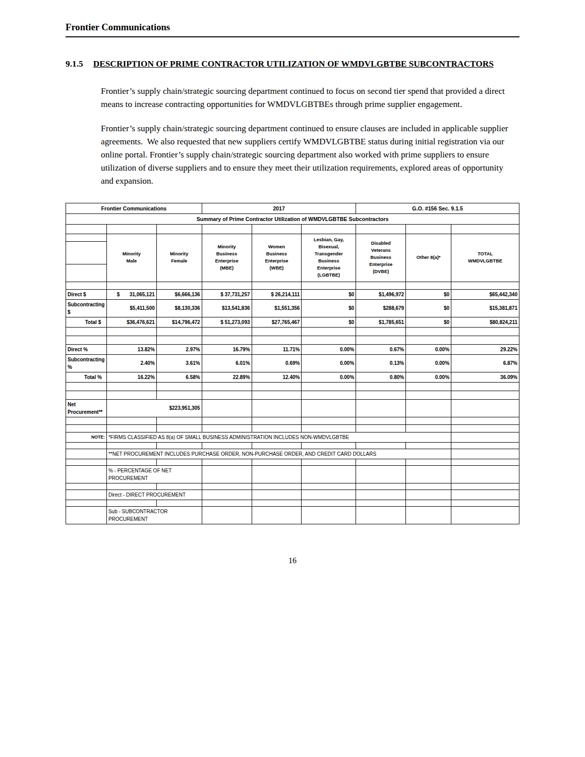Frontier Communications
9.1.5
Description of Prime Contractor Utilization of WMDVLGBTBE Subcontractors
Frontier’s supply chain/strategic sourcing department continued to focus on second tier spend that provided a direct means to increase contracting opportunities for WMDVLGBTBEs through prime supplier engagement.
Frontier’s supply chain/strategic sourcing department continued to ensure clauses are included in applicable supplier agreements. We also requested that new suppliers certify WMDVLGBTBE status during initial registration via our online portal. Frontier’s supply chain/strategic sourcing department also worked with prime suppliers to ensure utilization of diverse suppliers and to ensure they meet their utilization requirements, explored areas of opportunity and expansion.
| Frontier Communications | 2017 | G.O. #156 Sec. 9.1.5 |
| Summary of Prime Contractor Utilization of WMDVLGBTBE Subcontractors |
| | Minority Male | Minority Female | Minority Business Enterprise (MBE) | Women Business Enterprise (WBE) | Lesbian, Gay, Bisexual, Transgender Business Enterprise (LGBTBE) | Disabled Veterans Business Enterprise (DVBE) | Other 8(a)* | TOTAL WMDVLGBTBE |
| Direct $ | $ 31,065,121 | $6,666,136 | $ 37,731,257 | $ 26,214,111 | $0 | $1,496,972 | $0 | $65,442,340 |
| Subcontracting $ | $5,411,500 | $8,130,336 | $13,541,836 | $1,551,356 | $0 | $288,679 | $0 | $15,381,871 |
| Total $ | $36,476,621 | $14,796,472 | $ 51,273,093 | $27,765,467 | $0 | $1,785,651 | $0 | $80,824,211 |
| Direct % | 13.82% | 2.97% | 16.79% | 11.71% | 0.00% | 0.67% | 0.00% | 29.22% |
| Subcontracting % | 2.40% | 3.61% | 6.01% | 0.69% | 0.00% | 0.13% | 0.00% | 6.87% |
| Total % | 16.22% | 6.58% | 22.89% | 12.40% | 0.00% | 0.80% | 0.00% | 36.09% |
| Net Procurement** | $223,951,305 | | | | | | |
| NOTE: | *FIRMS CLASSIFIED AS 8(a) OF SMALL BUSINESS ADMINISTRATION INCLUDES NON-WMDVLGBTBE | |
| | **NET PROCUREMENT INCLUDES PURCHASE ORDER, NON-PURCHASE ORDER, AND CREDIT CARD DOLLARS | |
| | % - PERCENTAGE OF NET PROCUREMENT | | | | | | |
| | Direct - DIRECT PROCUREMENT | | | | | | |
| | Sub - SUBCONTRACTOR PROCUREMENT | | | | | | |
16